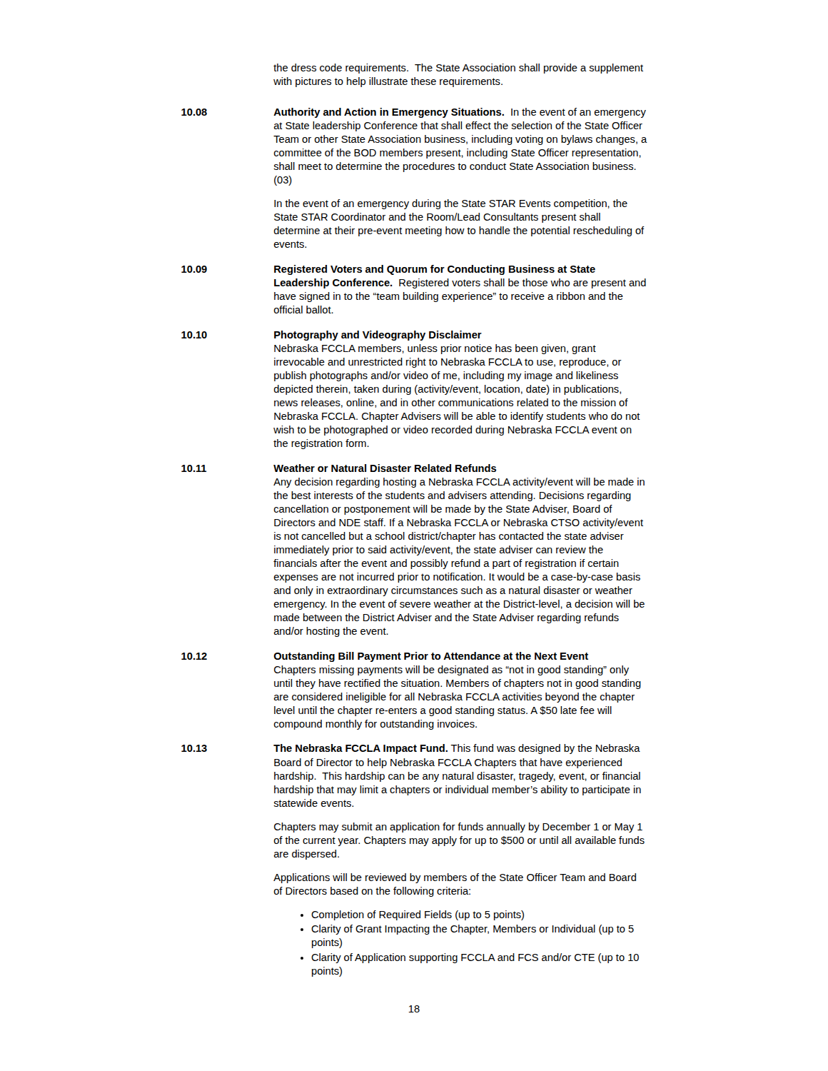the dress code requirements. The State Association shall provide a supplement with pictures to help illustrate these requirements.
10.08
Authority and Action in Emergency Situations. In the event of an emergency at State leadership Conference that shall effect the selection of the State Officer Team or other State Association business, including voting on bylaws changes, a committee of the BOD members present, including State Officer representation, shall meet to determine the procedures to conduct State Association business. (03)
In the event of an emergency during the State STAR Events competition, the State STAR Coordinator and the Room/Lead Consultants present shall determine at their pre-event meeting how to handle the potential rescheduling of events.
10.09
Registered Voters and Quorum for Conducting Business at State Leadership Conference. Registered voters shall be those who are present and have signed in to the “team building experience” to receive a ribbon and the official ballot.
10.10
Photography and Videography Disclaimer
Nebraska FCCLA members, unless prior notice has been given, grant irrevocable and unrestricted right to Nebraska FCCLA to use, reproduce, or publish photographs and/or video of me, including my image and likeliness depicted therein, taken during (activity/event, location, date) in publications, news releases, online, and in other communications related to the mission of Nebraska FCCLA. Chapter Advisers will be able to identify students who do not wish to be photographed or video recorded during Nebraska FCCLA event on the registration form.
10.11
Weather or Natural Disaster Related Refunds
Any decision regarding hosting a Nebraska FCCLA activity/event will be made in the best interests of the students and advisers attending. Decisions regarding cancellation or postponement will be made by the State Adviser, Board of Directors and NDE staff. If a Nebraska FCCLA or Nebraska CTSO activity/event is not cancelled but a school district/chapter has contacted the state adviser immediately prior to said activity/event, the state adviser can review the financials after the event and possibly refund a part of registration if certain expenses are not incurred prior to notification. It would be a case-by-case basis and only in extraordinary circumstances such as a natural disaster or weather emergency. In the event of severe weather at the District-level, a decision will be made between the District Adviser and the State Adviser regarding refunds and/or hosting the event.
10.12
Outstanding Bill Payment Prior to Attendance at the Next Event
Chapters missing payments will be designated as “not in good standing” only until they have rectified the situation. Members of chapters not in good standing are considered ineligible for all Nebraska FCCLA activities beyond the chapter level until the chapter re-enters a good standing status. A $50 late fee will compound monthly for outstanding invoices.
10.13
The Nebraska FCCLA Impact Fund. This fund was designed by the Nebraska Board of Director to help Nebraska FCCLA Chapters that have experienced hardship. This hardship can be any natural disaster, tragedy, event, or financial hardship that may limit a chapters or individual member’s ability to participate in statewide events.
Chapters may submit an application for funds annually by December 1 or May 1 of the current year. Chapters may apply for up to $500 or until all available funds are dispersed.
Applications will be reviewed by members of the State Officer Team and Board of Directors based on the following criteria:
Completion of Required Fields (up to 5 points)
Clarity of Grant Impacting the Chapter, Members or Individual (up to 5 points)
Clarity of Application supporting FCCLA and FCS and/or CTE (up to 10 points)
18